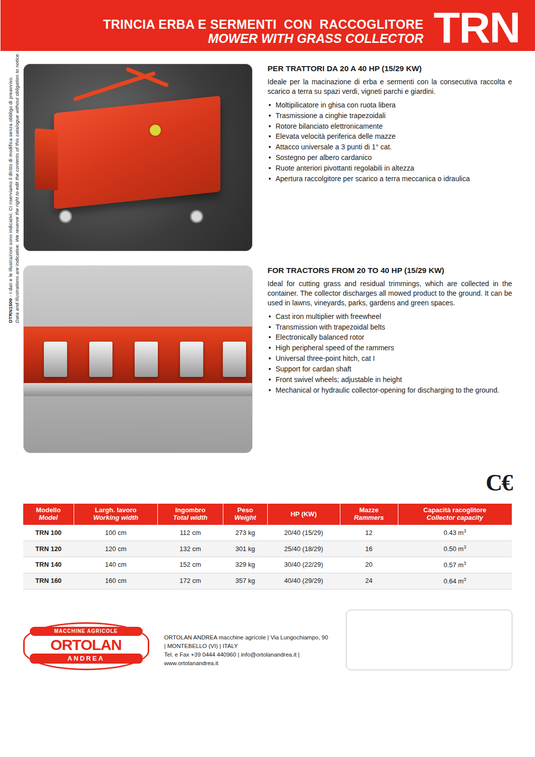Trincia erba e sermenti con raccoglitore
Mower with grass collector
TRN
DTRN1500 - I dati e le illustrazioni sono indicativi. Ci riserviamo il diritto di modifica senza obbligo di preavviso.
Data and illustrations are indicative. We reserve the right to edit the contents of this catalogue without obligation to notice.
Per trattori da 20 a 40 HP (15/29 KW)
Ideale per la macinazione di erba e sermenti con la consecutiva raccolta e scarico a terra su spazi verdi, vigneti parchi e giardini.
Moltipilicatore in ghisa con ruota libera
Trasmissione a cinghie trapezoidali
Rotore bilanciato elettronicamente
Elevata velocità periferica delle mazze
Attacco universale a 3 punti di 1° cat.
Sostegno per albero cardanico
Ruote anteriori pivottanti regolabili in altezza
Apertura raccolgitore per scarico a terra meccanica o idraulica
For tractors from 20 to 40 HP (15/29 KW)
Ideal for cutting grass and residual trimmings, which are collected in the container. The collector discharges all mowed product to the ground. It can be used in lawns, vineyards, parks, gardens and green spaces.
Cast iron multiplier with freewheel
Transmission with trapezoidal belts
Electronically balanced rotor
High peripheral speed of the rammers
Universal three-point hitch, cat I
Support for cardan shaft
Front swivel wheels; adjustable in height
Mechanical or hydraulic collector-opening for discharging to the ground.
C€
| Modello Model | Largh. lavoro Working width | Ingombro Total width | Peso Weight | HP (KW) | Mazze Rammers | Capacità racoglitore Collector capacity |
| --- | --- | --- | --- | --- | --- | --- |
| TRN 100 | 100 cm | 112 cm | 273 kg | 20/40 (15/29) | 12 | 0.43 m 3 |
| TRN 120 | 120 cm | 132 cm | 301 kg | 25/40 (18/29) | 16 | 0.50 m 3 |
| TRN 140 | 140 cm | 152 cm | 329 kg | 30/40 (22/29) | 20 | 0.57 m 3 |
| TRN 160 | 160 cm | 172 cm | 357 kg | 40/40 (29/29) | 24 | 0.64 m 3 |
MACCHINE AGRICOLE
ORTOLAN
ANDREA
ORTOLAN ANDREA macchine agrícole | Via Lungochiampo, 90 | MONTEBELLO (VI) | ITALY
Tel. e Fax +39 0444 440960 | info@ortolanandrea.it | www.ortolanandrea.it